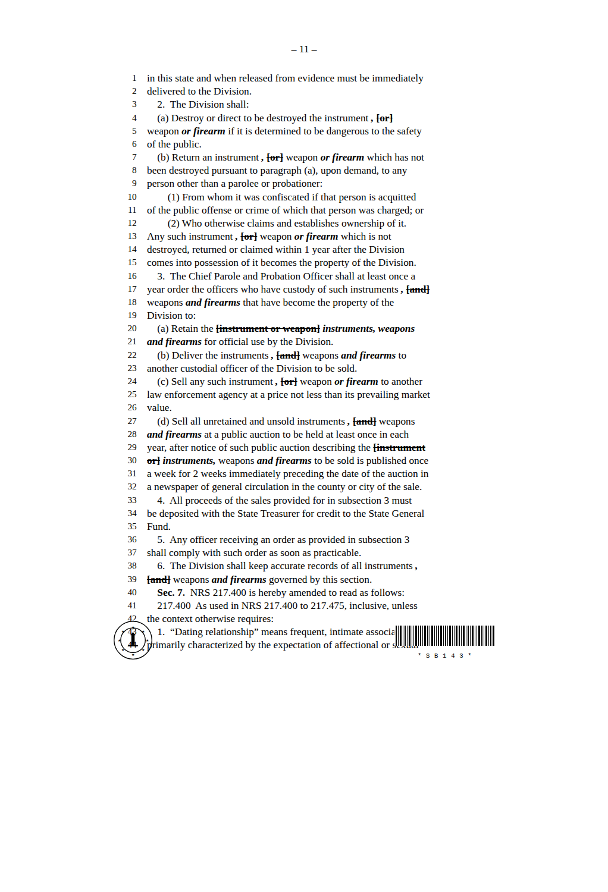– 11 –
1 in this state and when released from evidence must be immediately
2 delivered to the Division.
3 2. The Division shall:
4 (a) Destroy or direct to be destroyed the instrument , [or]
5 weapon or firearm if it is determined to be dangerous to the safety
6 of the public.
7 (b) Return an instrument , [or] weapon or firearm which has not
8 been destroyed pursuant to paragraph (a), upon demand, to any
9 person other than a parolee or probationer:
10 (1) From whom it was confiscated if that person is acquitted
11 of the public offense or crime of which that person was charged; or
12 (2) Who otherwise claims and establishes ownership of it.
13 Any such instrument , [or] weapon or firearm which is not
14 destroyed, returned or claimed within 1 year after the Division
15 comes into possession of it becomes the property of the Division.
16 3. The Chief Parole and Probation Officer shall at least once a
17 year order the officers who have custody of such instruments , [and]
18 weapons and firearms that have become the property of the
19 Division to:
20 (a) Retain the [instrument or weapon] instruments, weapons
21 and firearms for official use by the Division.
22 (b) Deliver the instruments , [and] weapons and firearms to
23 another custodial officer of the Division to be sold.
24 (c) Sell any such instrument , [or] weapon or firearm to another
25 law enforcement agency at a price not less than its prevailing market
26 value.
27 (d) Sell all unretained and unsold instruments , [and] weapons
28 and firearms at a public auction to be held at least once in each
29 year, after notice of such public auction describing the [instrument
30 or] instruments, weapons and firearms to be sold is published once
31 a week for 2 weeks immediately preceding the date of the auction in
32 a newspaper of general circulation in the county or city of the sale.
33 4. All proceeds of the sales provided for in subsection 3 must
34 be deposited with the State Treasurer for credit to the State General
35 Fund.
36 5. Any officer receiving an order as provided in subsection 3
37 shall comply with such order as soon as practicable.
38 6. The Division shall keep accurate records of all instruments ,
39[and] weapons and firearms governed by this section.
40 Sec. 7. NRS 217.400 is hereby amended to read as follows:
41 217.400 As used in NRS 217.400 to 217.475, inclusive, unless
42 the context otherwise requires:
43 1. “Dating relationship” means frequent, intimate associations
44 primarily characterized by the expectation of affectional or sexual
★ ★ ★ ★ ★ ★ ★ ★
* S B 1 4 3 *